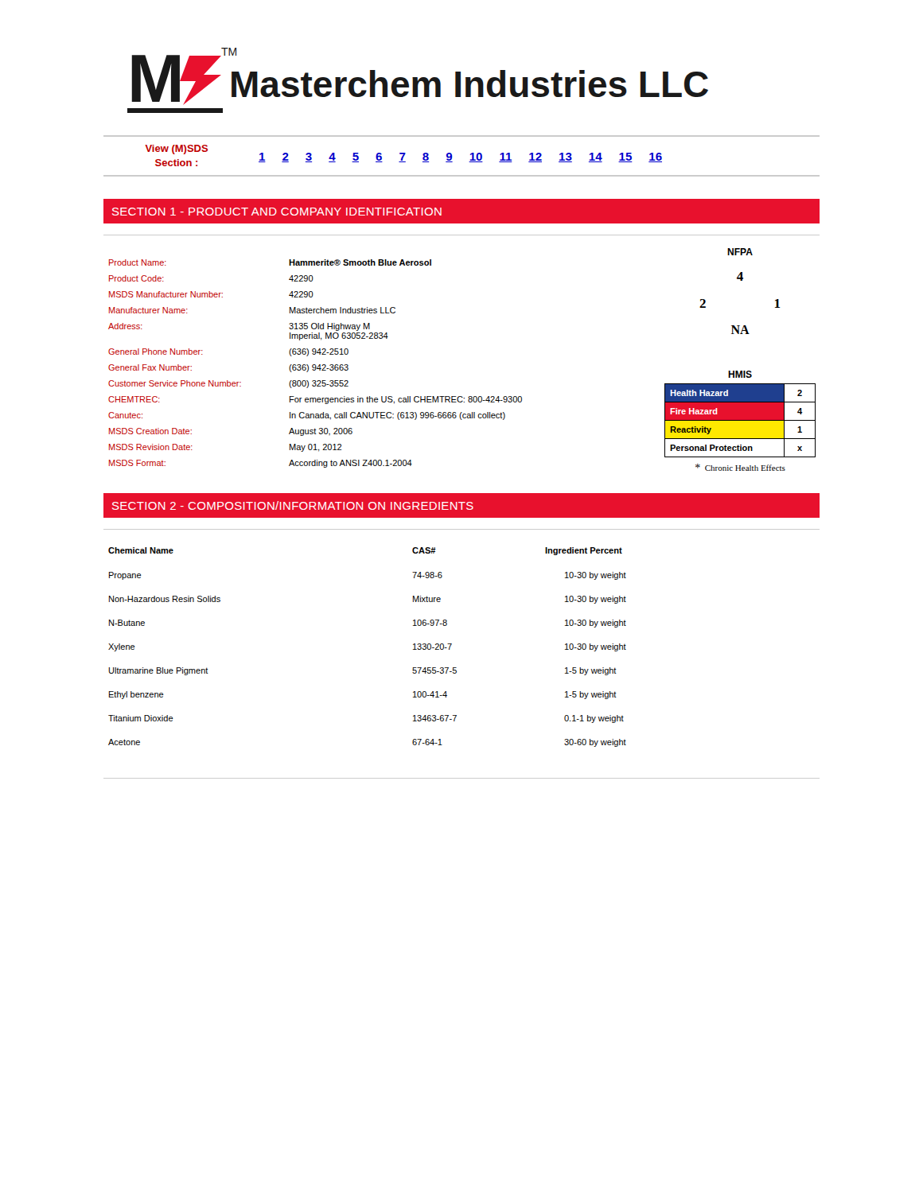M TM Masterchem Industries LLC
| View (M)SDS Section : | 1 2 3 4 5 6 7 8 9 10 11 12 13 14 15 16 |
SECTION 1 - PRODUCT AND COMPANY IDENTIFICATION
| Product Name: | Hammerite® Smooth Blue Aerosol |
| Product Code: | 42290 |
| MSDS Manufacturer Number: | 42290 |
| Manufacturer Name: | Masterchem Industries LLC |
| Address: | 3135 Old Highway M Imperial, MO 63052-2834 |
| General Phone Number: | (636) 942-2510 |
| General Fax Number: | (636) 942-3663 |
| Customer Service Phone Number: | (800) 325-3552 |
| CHEMTREC: | For emergencies in the US, call CHEMTREC: 800-424-9300 |
| Canutec: | In Canada, call CANUTEC: (613) 996-6666 (call collect) |
| MSDS Creation Date: | August 30, 2006 |
| MSDS Revision Date: | May 01, 2012 |
| MSDS Format: | According to ANSI Z400.1-2004 |
NFPA
4 2 1 NA
HMIS
| Health Hazard | 2 |
| Fire Hazard | 4 |
| Reactivity | 1 |
| Personal Protection | x |
* Chronic Health Effects
SECTION 2 - COMPOSITION/INFORMATION ON INGREDIENTS
| Chemical Name | CAS# | Ingredient Percent |
| --- | --- | --- |
| Propane | 74-98-6 | 10-30 by weight |
| Non-Hazardous Resin Solids | Mixture | 10-30 by weight |
| N-Butane | 106-97-8 | 10-30 by weight |
| Xylene | 1330-20-7 | 10-30 by weight |
| Ultramarine Blue Pigment | 57455-37-5 | 1-5 by weight |
| Ethyl benzene | 100-41-4 | 1-5 by weight |
| Titanium Dioxide | 13463-67-7 | 0.1-1 by weight |
| Acetone | 67-64-1 | 30-60 by weight |